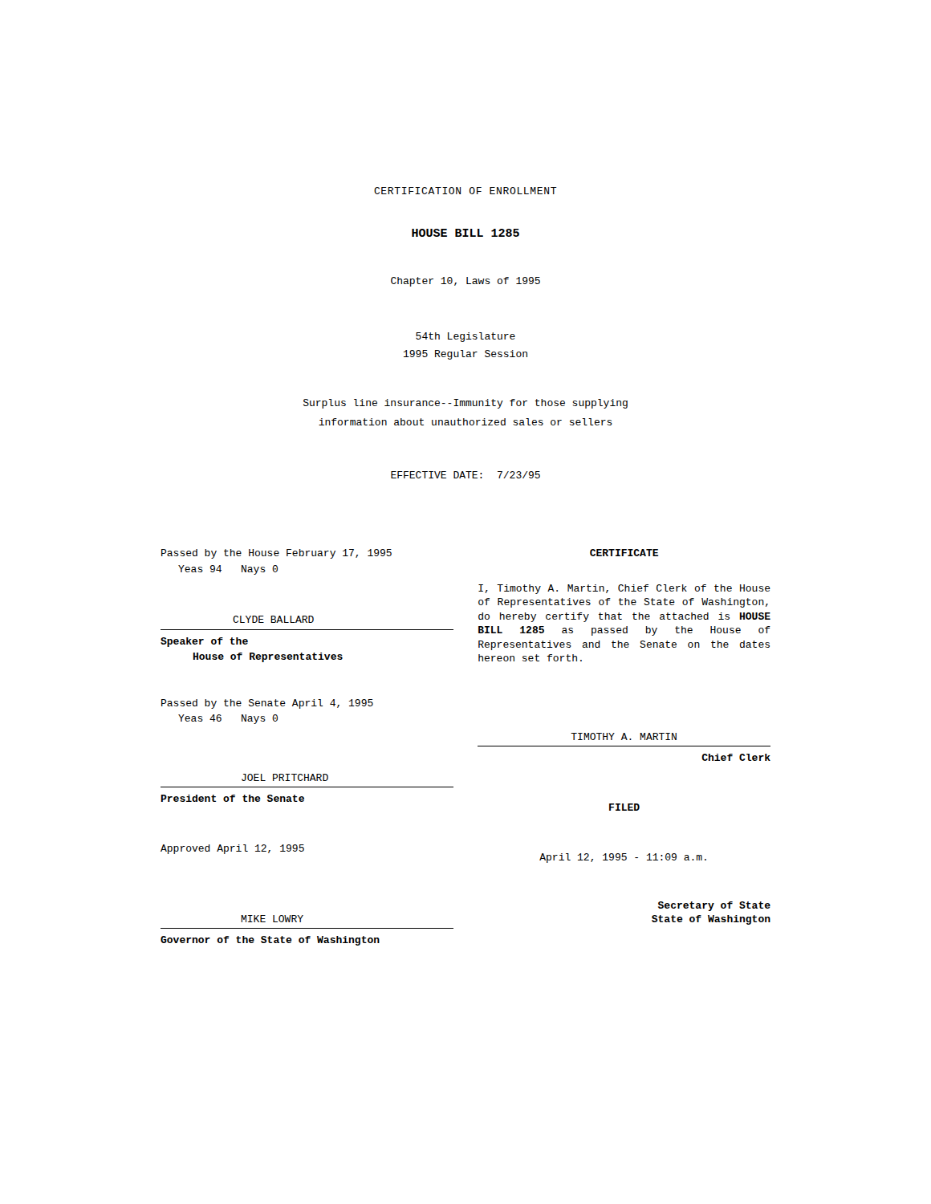CERTIFICATION OF ENROLLMENT
HOUSE BILL 1285
Chapter 10, Laws of 1995
54th Legislature
1995 Regular Session
Surplus line insurance--Immunity for those supplying
information about unauthorized sales or sellers
EFFECTIVE DATE: 7/23/95
| Passed by the House February 17, 1995 Yeas 94 Nays 0 CLYDE BALLARD Speaker of the House of Representatives Passed by the Senate April 4, 1995 Yeas 46 Nays 0 JOEL PRITCHARD President of the Senate Approved April 12, 1995 MIKE LOWRY Governor of the State of Washington | | CERTIFICATE I, Timothy A. Martin, Chief Clerk of the House of Representatives of the State of Washington, do hereby certify that the attached is HOUSE BILL 1285 as passed by the House of Representatives and the Senate on the dates hereon set forth. TIMOTHY A. MARTIN Chief Clerk FILED April 12, 1995 - 11:09 a.m. Secretary of State State of Washington |